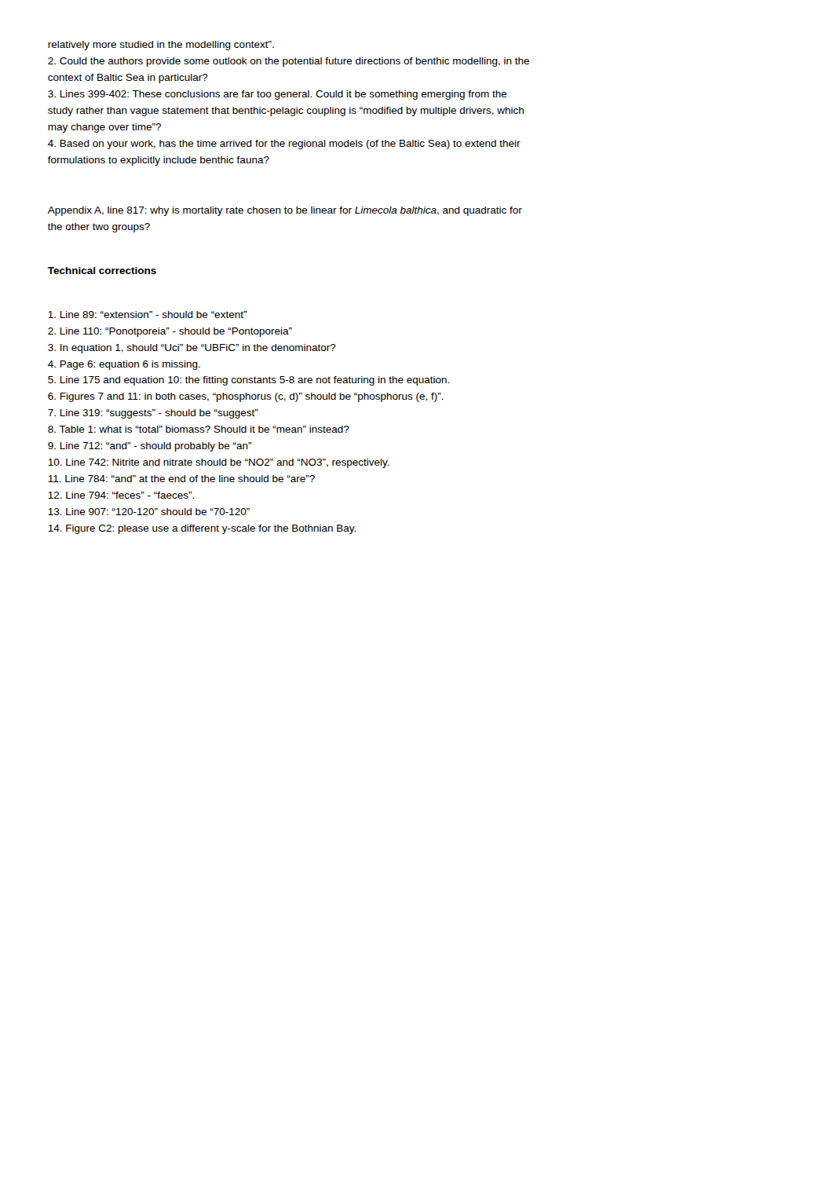relatively more studied in the modelling context”.
2. Could the authors provide some outlook on the potential future directions of benthic modelling, in the context of Baltic Sea in particular?
3. Lines 399-402: These conclusions are far too general. Could it be something emerging from the study rather than vague statement that benthic-pelagic coupling is “modified by multiple drivers, which may change over time”?
4. Based on your work, has the time arrived for the regional models (of the Baltic Sea) to extend their formulations to explicitly include benthic fauna?
Appendix A, line 817: why is mortality rate chosen to be linear for Limecola balthica, and quadratic for the other two groups?
Technical corrections
1. Line 89: “extension” - should be “extent”
2. Line 110: “Ponotporeia” - should be “Pontoporeia”
3. In equation 1, should “Uci” be “UBFiC” in the denominator?
4. Page 6: equation 6 is missing.
5. Line 175 and equation 10: the fitting constants 5-8 are not featuring in the equation.
6. Figures 7 and 11: in both cases, “phosphorus (c, d)” should be “phosphorus (e, f)”.
7. Line 319: “suggests” - should be “suggest”
8. Table 1: what is “total” biomass? Should it be “mean” instead?
9. Line 712: “and” - should probably be “an”
10. Line 742: Nitrite and nitrate should be “NO2” and “NO3”, respectively.
11. Line 784: “and” at the end of the line should be “are”?
12. Line 794: “feces” - “faeces”.
13. Line 907: “120-120” should be “70-120”
14. Figure C2: please use a different y-scale for the Bothnian Bay.